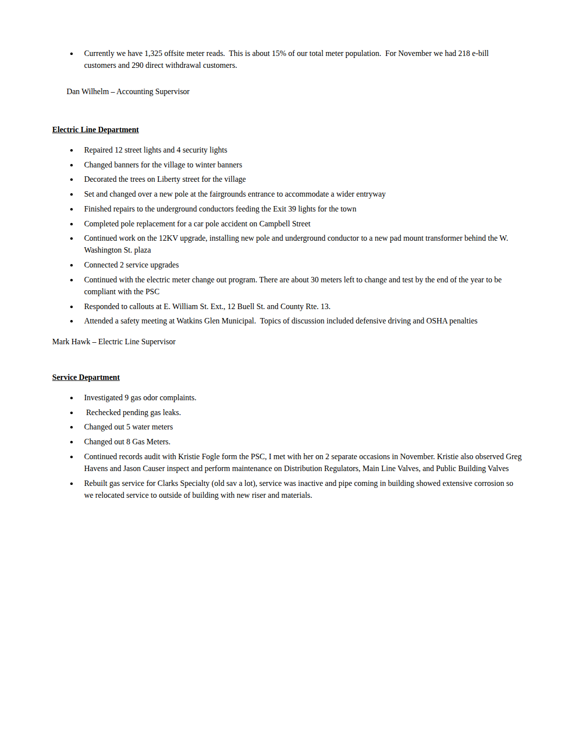Currently we have 1,325 offsite meter reads. This is about 15% of our total meter population. For November we had 218 e-bill customers and 290 direct withdrawal customers.
Dan Wilhelm – Accounting Supervisor
Electric Line Department
Repaired 12 street lights and 4 security lights
Changed banners for the village to winter banners
Decorated the trees on Liberty street for the village
Set and changed over a new pole at the fairgrounds entrance to accommodate a wider entryway
Finished repairs to the underground conductors feeding the Exit 39 lights for the town
Completed pole replacement for a car pole accident on Campbell Street
Continued work on the 12KV upgrade, installing new pole and underground conductor to a new pad mount transformer behind the W. Washington St. plaza
Connected 2 service upgrades
Continued with the electric meter change out program. There are about 30 meters left to change and test by the end of the year to be compliant with the PSC
Responded to callouts at E. William St. Ext., 12 Buell St. and County Rte. 13.
Attended a safety meeting at Watkins Glen Municipal. Topics of discussion included defensive driving and OSHA penalties
Mark Hawk – Electric Line Supervisor
Service Department
Investigated 9 gas odor complaints.
Rechecked pending gas leaks.
Changed out 5 water meters
Changed out 8 Gas Meters.
Continued records audit with Kristie Fogle form the PSC, I met with her on 2 separate occasions in November. Kristie also observed Greg Havens and Jason Causer inspect and perform maintenance on Distribution Regulators, Main Line Valves, and Public Building Valves
Rebuilt gas service for Clarks Specialty (old sav a lot), service was inactive and pipe coming in building showed extensive corrosion so we relocated service to outside of building with new riser and materials.